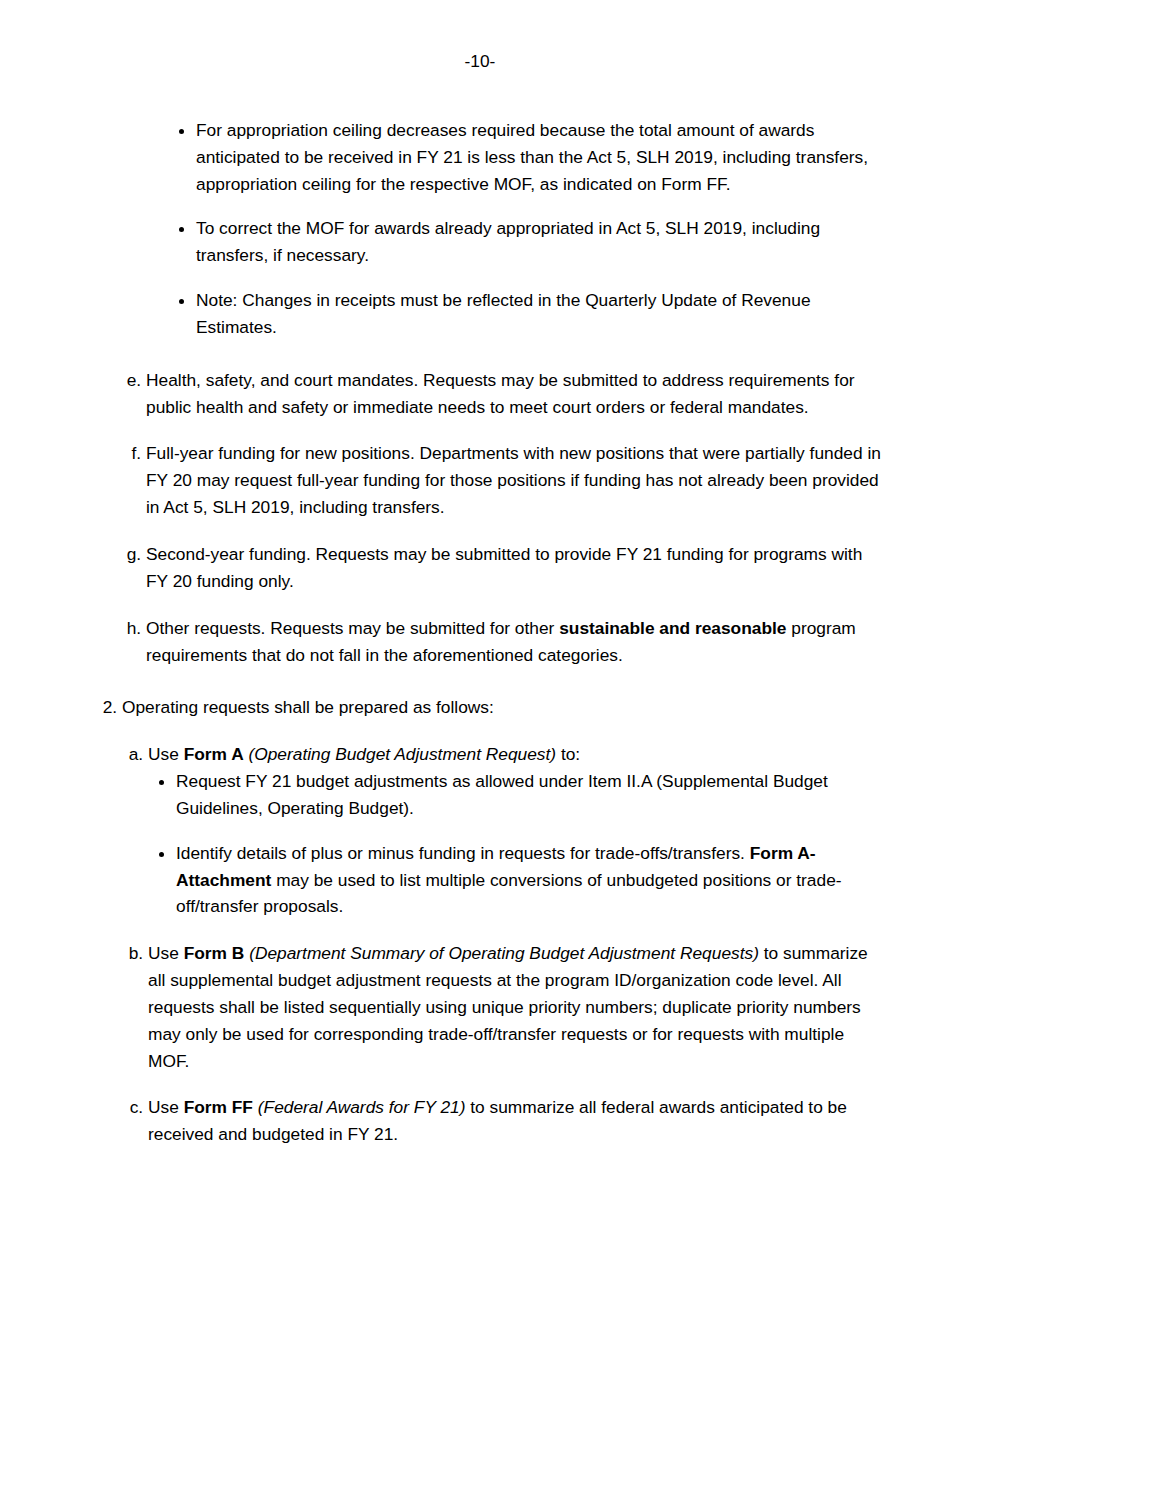-10-
For appropriation ceiling decreases required because the total amount of awards anticipated to be received in FY 21 is less than the Act 5, SLH 2019, including transfers, appropriation ceiling for the respective MOF, as indicated on Form FF.
To correct the MOF for awards already appropriated in Act 5, SLH 2019, including transfers, if necessary.
Note: Changes in receipts must be reflected in the Quarterly Update of Revenue Estimates.
Health, safety, and court mandates. Requests may be submitted to address requirements for public health and safety or immediate needs to meet court orders or federal mandates.
Full-year funding for new positions. Departments with new positions that were partially funded in FY 20 may request full-year funding for those positions if funding has not already been provided in Act 5, SLH 2019, including transfers.
Second-year funding. Requests may be submitted to provide FY 21 funding for programs with FY 20 funding only.
Other requests. Requests may be submitted for other sustainable and reasonable program requirements that do not fall in the aforementioned categories.
Operating requests shall be prepared as follows:
Use Form A (Operating Budget Adjustment Request) to:
Request FY 21 budget adjustments as allowed under Item II.A (Supplemental Budget Guidelines, Operating Budget).
Identify details of plus or minus funding in requests for trade-offs/transfers. Form A-Attachment may be used to list multiple conversions of unbudgeted positions or trade-off/transfer proposals.
Use Form B (Department Summary of Operating Budget Adjustment Requests) to summarize all supplemental budget adjustment requests at the program ID/organization code level. All requests shall be listed sequentially using unique priority numbers; duplicate priority numbers may only be used for corresponding trade-off/transfer requests or for requests with multiple MOF.
Use Form FF (Federal Awards for FY 21) to summarize all federal awards anticipated to be received and budgeted in FY 21.